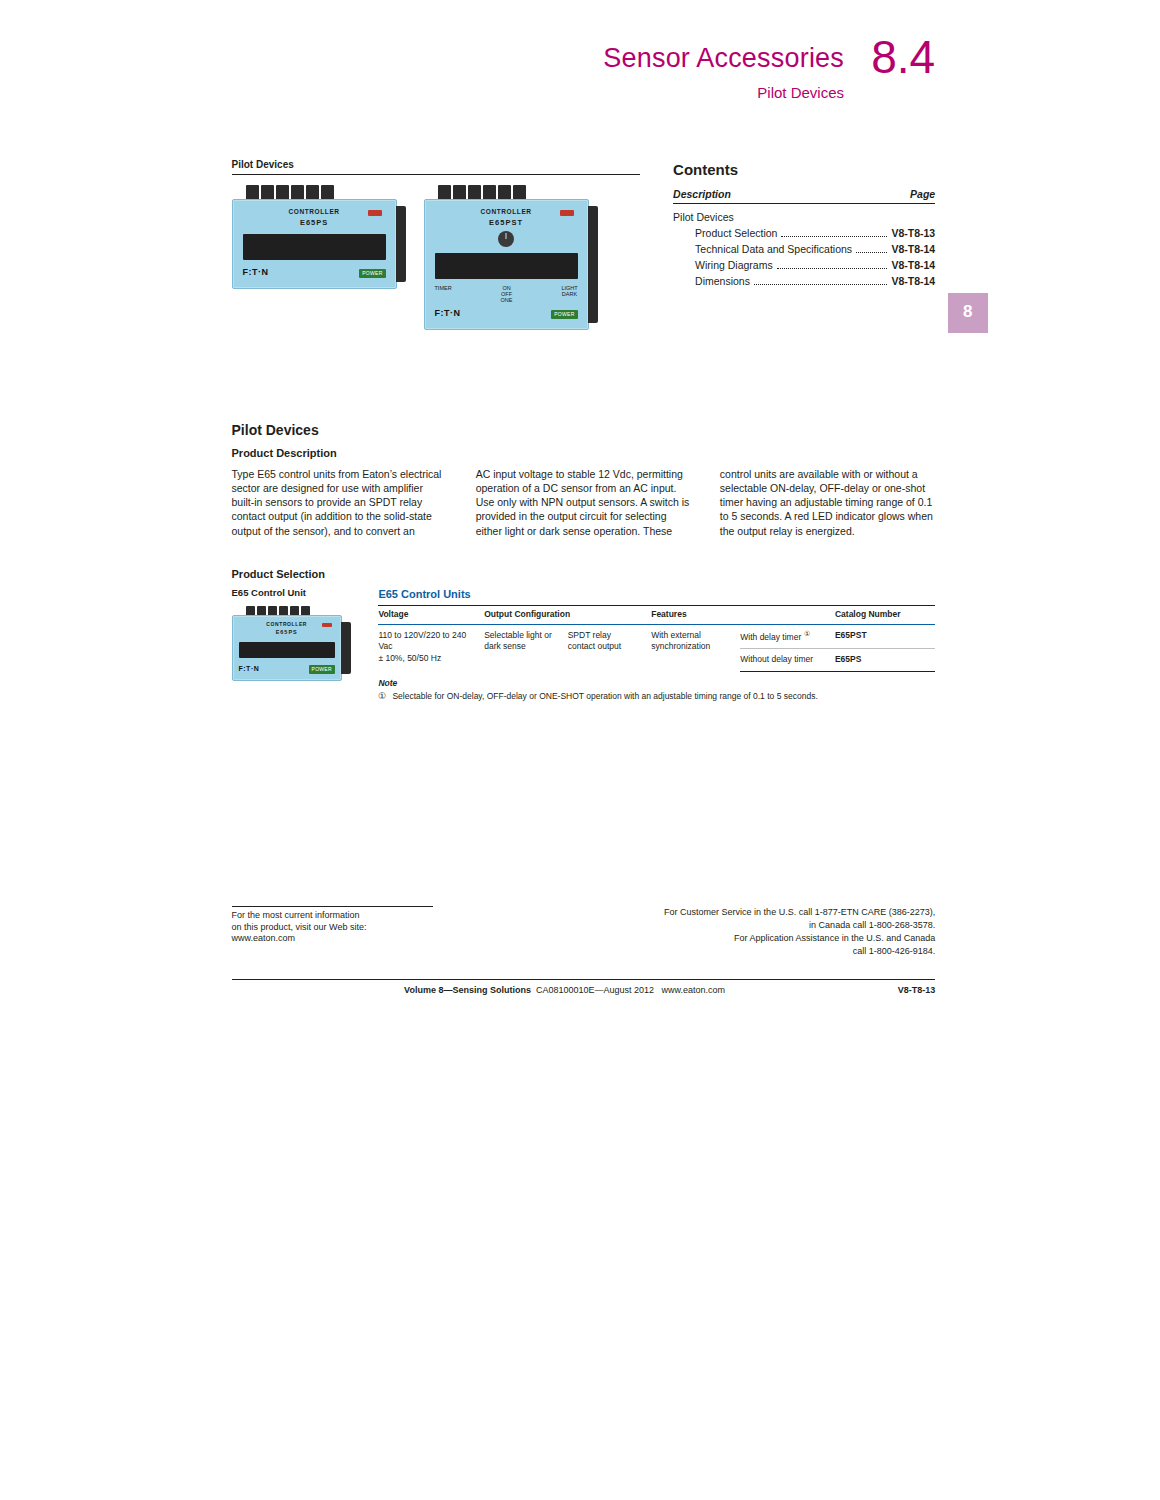Sensor Accessories
Pilot Devices
8.4
8
Pilot Devices
CONTROLLER
E65PS
F:T·N
POWER
CONTROLLER
E65PST
TIMER
ON
OFF
ONE
LIGHT
DARK
F:T·N
POWER
Contents
Description Page
Pilot Devices
Product Selection V8-T8-13
Technical Data and Specifications V8-T8-14
Wiring Diagrams V8-T8-14
Dimensions V8-T8-14
Pilot Devices
Product Description
Type E65 control units from Eaton’s electrical sector are designed for use with amplifier built-in sensors to provide an SPDT relay contact output (in addition to the solid-state output of the sensor), and to convert an
AC input voltage to stable 12 Vdc, permitting operation of a DC sensor from an AC input. Use only with NPN output sensors. A switch is provided in the output circuit for selecting either light or dark sense operation. These
control units are available with or without a selectable ON-delay, OFF-delay or one-shot timer having an adjustable timing range of 0.1 to 5 seconds. A red LED indicator glows when the output relay is energized.
Product Selection
E65 Control Unit
CONTROLLER
E65PS
F:T·N
POWER
E65 Control Units
| Voltage | Output Configuration | Features | Catalog Number |
| --- | --- | --- | --- |
| 110 to 120V/220 to 240 Vac ± 10%, 50/50 Hz | Selectable light or dark sense | SPDT relay contact output | With external synchronization | With delay timer ① | E65PST |
| Without delay timer | E65PS |
Note
Selectable for ON-delay, OFF-delay or ONE-SHOT operation with an adjustable timing range of 0.1 to 5 seconds.
For the most current information
on this product, visit our Web site:
www.eaton.com
For Customer Service in the U.S. call 1-877-ETN CARE (386-2273),
in Canada call 1-800-268-3578.
For Application Assistance in the U.S. and Canada
call 1-800-426-9184.
Volume 8—Sensing Solutions CA08100010E—August 2012 www.eaton.com
V8-T8-13